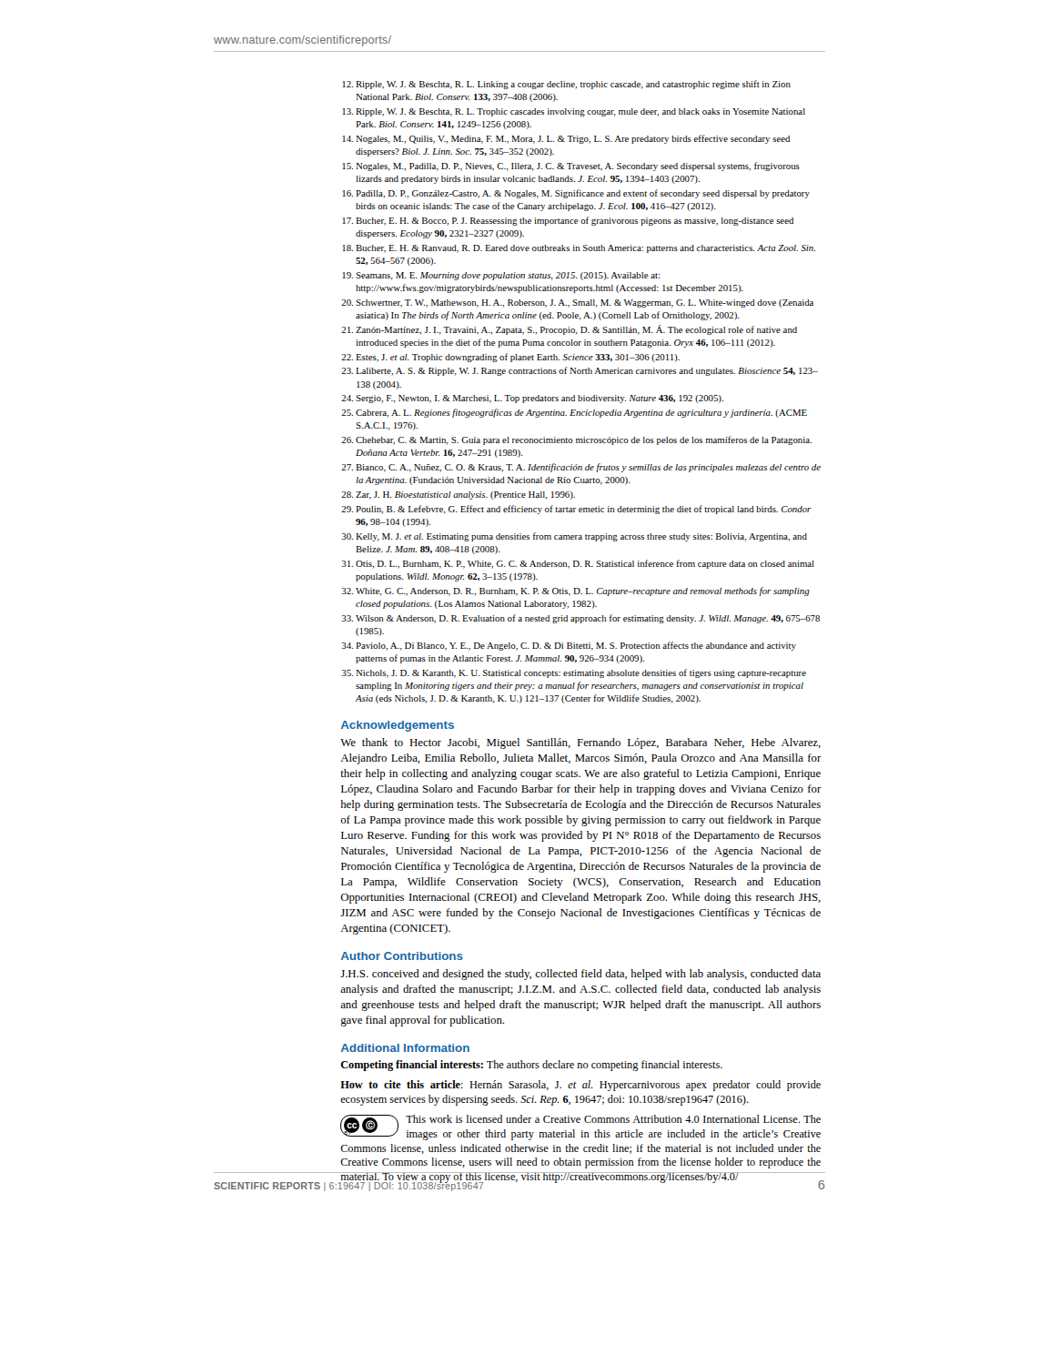www.nature.com/scientificreports/
12. Ripple, W. J. & Beschta, R. L. Linking a cougar decline, trophic cascade, and catastrophic regime shift in Zion National Park. Biol. Conserv. 133, 397–408 (2006).
13. Ripple, W. J. & Beschta, R. L. Trophic cascades involving cougar, mule deer, and black oaks in Yosemite National Park. Biol. Conserv. 141, 1249–1256 (2008).
14. Nogales, M., Quilis, V., Medina, F. M., Mora, J. L. & Trigo, L. S. Are predatory birds effective secondary seed dispersers? Biol. J. Linn. Soc. 75, 345–352 (2002).
15. Nogales, M., Padilla, D. P., Nieves, C., Illera, J. C. & Traveset, A. Secondary seed dispersal systems, frugivorous lizards and predatory birds in insular volcanic badlands. J. Ecol. 95, 1394–1403 (2007).
16. Padilla, D. P., González-Castro, A. & Nogales, M. Significance and extent of secondary seed dispersal by predatory birds on oceanic islands: The case of the Canary archipelago. J. Ecol. 100, 416–427 (2012).
17. Bucher, E. H. & Bocco, P. J. Reassessing the importance of granivorous pigeons as massive, long-distance seed dispersers. Ecology 90, 2321–2327 (2009).
18. Bucher, E. H. & Ranvaud, R. D. Eared dove outbreaks in South America: patterns and characteristics. Acta Zool. Sin. 52, 564–567 (2006).
19. Seamans, M. E. Mourning dove population status, 2015. (2015). Available at: http://www.fws.gov/migratorybirds/newspublicationsreports.html (Accessed: 1st December 2015).
20. Schwertner, T. W., Mathewson, H. A., Roberson, J. A., Small, M. & Waggerman, G. L. White-winged dove (Zenaida asiatica) In The birds of North America online (ed. Poole, A.) (Cornell Lab of Ornithology, 2002).
21. Zanón-Martínez, J. I., Travaini, A., Zapata, S., Procopio, D. & Santillán, M. Á. The ecological role of native and introduced species in the diet of the puma Puma concolor in southern Patagonia. Oryx 46, 106–111 (2012).
22. Estes, J. et al. Trophic downgrading of planet Earth. Science 333, 301–306 (2011).
23. Laliberte, A. S. & Ripple, W. J. Range contractions of North American carnivores and ungulates. Bioscience 54, 123–138 (2004).
24. Sergio, F., Newton, I. & Marchesi, L. Top predators and biodiversity. Nature 436, 192 (2005).
25. Cabrera, A. L. Regiones fitogeográficas de Argentina. Enciclopedia Argentina de agricultura y jardinería. (ACME S.A.C.I., 1976).
26. Chehebar, C. & Martin, S. Guía para el reconocimiento microscópico de los pelos de los mamíferos de la Patagonia. Doñana Acta Vertebr. 16, 247–291 (1989).
27. Bianco, C. A., Nuñez, C. O. & Kraus, T. A. Identificación de frutos y semillas de las principales malezas del centro de la Argentina. (Fundación Universidad Nacional de Río Cuarto, 2000).
28. Zar, J. H. Bioestatistical analysis. (Prentice Hall, 1996).
29. Poulin, B. & Lefebvre, G. Effect and efficiency of tartar emetic in determinig the diet of tropical land birds. Condor 96, 98–104 (1994).
30. Kelly, M. J. et al. Estimating puma densities from camera trapping across three study sites: Bolivia, Argentina, and Belize. J. Mam. 89, 408–418 (2008).
31. Otis, D. L., Burnham, K. P., White, G. C. & Anderson, D. R. Statistical inference from capture data on closed animal populations. Wildl. Monogr. 62, 3–135 (1978).
32. White, G. C., Anderson, D. R., Burnham, K. P. & Otis, D. L. Capture–recapture and removal methods for sampling closed populations. (Los Alamos National Laboratory, 1982).
33. Wilson & Anderson, D. R. Evaluation of a nested grid approach for estimating density. J. Wildl. Manage. 49, 675–678 (1985).
34. Paviolo, A., Di Blanco, Y. E., De Angelo, C. D. & Di Bitetti, M. S. Protection affects the abundance and activity patterns of pumas in the Atlantic Forest. J. Mammal. 90, 926–934 (2009).
35. Nichols, J. D. & Karanth, K. U. Statistical concepts: estimating absolute densities of tigers using capture-recapture sampling In Monitoring tigers and their prey: a manual for researchers, managers and conservationist in tropical Asia (eds Nichols, J. D. & Karanth, K. U.) 121–137 (Center for Wildlife Studies, 2002).
Acknowledgements
We thank to Hector Jacobi, Miguel Santillán, Fernando López, Barabara Neher, Hebe Alvarez, Alejandro Leiba, Emilia Rebollo, Julieta Mallet, Marcos Simón, Paula Orozco and Ana Mansilla for their help in collecting and analyzing cougar scats. We are also grateful to Letizia Campioni, Enrique López, Claudina Solaro and Facundo Barbar for their help in trapping doves and Viviana Cenizo for help during germination tests. The Subsecretaría de Ecología and the Dirección de Recursos Naturales of La Pampa province made this work possible by giving permission to carry out fieldwork in Parque Luro Reserve. Funding for this work was provided by PI N° R018 of the Departamento de Recursos Naturales, Universidad Nacional de La Pampa, PICT-2010-1256 of the Agencia Nacional de Promoción Científica y Tecnológica de Argentina, Dirección de Recursos Naturales de la provincia de La Pampa, Wildlife Conservation Society (WCS), Conservation, Research and Education Opportunities Internacional (CREOI) and Cleveland Metropark Zoo. While doing this research JHS, JIZM and ASC were funded by the Consejo Nacional de Investigaciones Científicas y Técnicas de Argentina (CONICET).
Author Contributions
J.H.S. conceived and designed the study, collected field data, helped with lab analysis, conducted data analysis and drafted the manuscript; J.I.Z.M. and A.S.C. collected field data, conducted lab analysis and greenhouse tests and helped draft the manuscript; WJR helped draft the manuscript. All authors gave final approval for publication.
Additional Information
Competing financial interests: The authors declare no competing financial interests.
How to cite this article: Hernán Sarasola, J. et al. Hypercarnivorous apex predator could provide ecosystem services by dispersing seeds. Sci. Rep. 6, 19647; doi: 10.1038/srep19647 (2016).
cc Ⓒ BY
This work is licensed under a Creative Commons Attribution 4.0 International License. The images or other third party material in this article are included in the article’s Creative Commons license, unless indicated otherwise in the credit line; if the material is not included under the Creative Commons license, users will need to obtain permission from the license holder to reproduce the material. To view a copy of this license, visit http://creativecommons.org/licenses/by/4.0/
SCIENTIFIC REPORTS | 6:19647 | DOI: 10.1038/srep19647
6